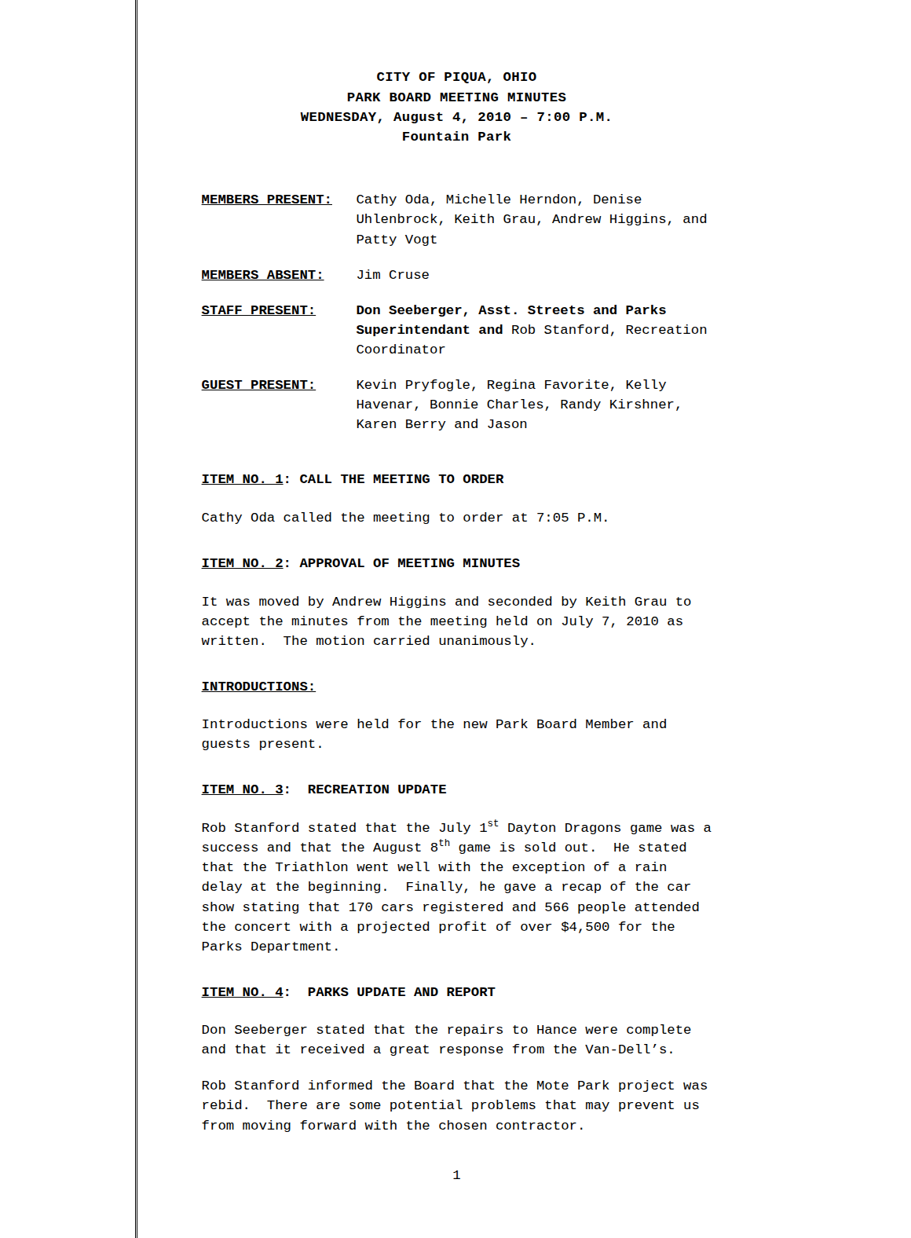CITY OF PIQUA, OHIO
PARK BOARD MEETING MINUTES
WEDNESDAY, August 4, 2010 – 7:00 P.M.
Fountain Park
MEMBERS PRESENT:
Cathy Oda, Michelle Herndon, Denise Uhlenbrock, Keith Grau, Andrew Higgins, and Patty Vogt
MEMBERS ABSENT:
Jim Cruse
STAFF PRESENT:
Don Seeberger, Asst. Streets and Parks Superintendant and Rob Stanford, Recreation Coordinator
GUEST PRESENT:
Kevin Pryfogle, Regina Favorite, Kelly Havenar, Bonnie Charles, Randy Kirshner, Karen Berry and Jason
ITEM NO. 1: CALL THE MEETING TO ORDER
Cathy Oda called the meeting to order at 7:05 P.M.
ITEM NO. 2: APPROVAL OF MEETING MINUTES
It was moved by Andrew Higgins and seconded by Keith Grau to accept the minutes from the meeting held on July 7, 2010 as written. The motion carried unanimously.
INTRODUCTIONS:
Introductions were held for the new Park Board Member and guests present.
ITEM NO. 3: RECREATION UPDATE
Rob Stanford stated that the July 1st Dayton Dragons game was a success and that the August 8th game is sold out. He stated that the Triathlon went well with the exception of a rain delay at the beginning. Finally, he gave a recap of the car show stating that 170 cars registered and 566 people attended the concert with a projected profit of over $4,500 for the Parks Department.
ITEM NO. 4: PARKS UPDATE AND REPORT
Don Seeberger stated that the repairs to Hance were complete and that it received a great response from the Van-Dell’s.
Rob Stanford informed the Board that the Mote Park project was rebid. There are some potential problems that may prevent us from moving forward with the chosen contractor.
1